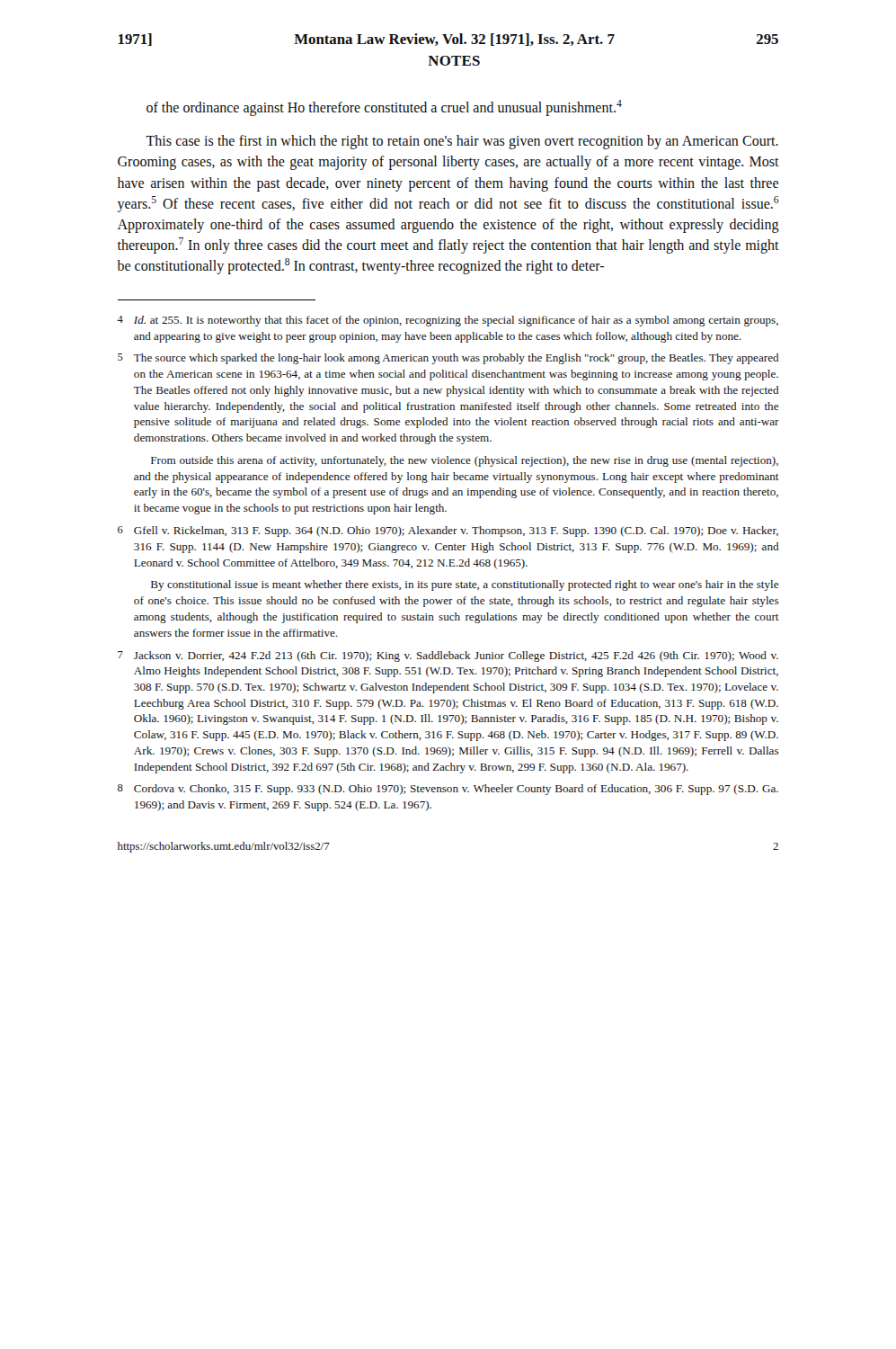1971] Montana Law Review, Vol. 32 [1971], Iss. 2, Art. 7
NOTES 295
of the ordinance against Ho therefore constituted a cruel and unusual punishment.4
This case is the first in which the right to retain one's hair was given overt recognition by an American Court. Grooming cases, as with the geat majority of personal liberty cases, are actually of a more recent vintage. Most have arisen within the past decade, over ninety percent of them having found the courts within the last three years.5 Of these recent cases, five either did not reach or did not see fit to discuss the constitutional issue.6 Approximately one-third of the cases assumed arguendo the existence of the right, without expressly deciding thereupon.7 In only three cases did the court meet and flatly reject the contention that hair length and style might be constitutionally protected.8 In contrast, twenty-three recognized the right to deter-
4 Id. at 255. It is noteworthy that this facet of the opinion, recognizing the special significance of hair as a symbol among certain groups, and appearing to give weight to peer group opinion, may have been applicable to the cases which follow, although cited by none.
5 The source which sparked the long-hair look among American youth was probably the English "rock" group, the Beatles. They appeared on the American scene in 1963-64, at a time when social and political disenchantment was beginning to increase among young people. The Beatles offered not only highly innovative music, but a new physical identity with which to consummate a break with the rejected value hierarchy. Independently, the social and political frustration manifested itself through other channels. Some retreated into the pensive solitude of marijuana and related drugs. Some exploded into the violent reaction observed through racial riots and anti-war demonstrations. Others became involved in and worked through the system.
From outside this arena of activity, unfortunately, the new violence (physical rejection), the new rise in drug use (mental rejection), and the physical appearance of independence offered by long hair became virtually synonymous. Long hair except where predominant early in the 60's, became the symbol of a present use of drugs and an impending use of violence. Consequently, and in reaction thereto, it became vogue in the schools to put restrictions upon hair length.
6 Gfell v. Rickelman, 313 F. Supp. 364 (N.D. Ohio 1970); Alexander v. Thompson, 313 F. Supp. 1390 (C.D. Cal. 1970); Doe v. Hacker, 316 F. Supp. 1144 (D. New Hampshire 1970); Giangreco v. Center High School District, 313 F. Supp. 776 (W.D. Mo. 1969); and Leonard v. School Committee of Attelboro, 349 Mass. 704, 212 N.E.2d 468 (1965).
By constitutional issue is meant whether there exists, in its pure state, a constitutionally protected right to wear one's hair in the style of one's choice. This issue should no be confused with the power of the state, through its schools, to restrict and regulate hair styles among students, although the justification required to sustain such regulations may be directly conditioned upon whether the court answers the former issue in the affirmative.
7 Jackson v. Dorrier, 424 F.2d 213 (6th Cir. 1970); King v. Saddleback Junior College District, 425 F.2d 426 (9th Cir. 1970); Wood v. Almo Heights Independent School District, 308 F. Supp. 551 (W.D. Tex. 1970); Pritchard v. Spring Branch Independent School District, 308 F. Supp. 570 (S.D. Tex. 1970); Schwartz v. Galveston Independent School District, 309 F. Supp. 1034 (S.D. Tex. 1970); Lovelace v. Leechburg Area School District, 310 F. Supp. 579 (W.D. Pa. 1970); Chistmas v. El Reno Board of Education, 313 F. Supp. 618 (W.D. Okla. 1960); Livingston v. Swanquist, 314 F. Supp. 1 (N.D. Ill. 1970); Bannister v. Paradis, 316 F. Supp. 185 (D. N.H. 1970); Bishop v. Colaw, 316 F. Supp. 445 (E.D. Mo. 1970); Black v. Cothern, 316 F. Supp. 468 (D. Neb. 1970); Carter v. Hodges, 317 F. Supp. 89 (W.D. Ark. 1970); Crews v. Clones, 303 F. Supp. 1370 (S.D. Ind. 1969); Miller v. Gillis, 315 F. Supp. 94 (N.D. Ill. 1969); Ferrell v. Dallas Independent School District, 392 F.2d 697 (5th Cir. 1968); and Zachry v. Brown, 299 F. Supp. 1360 (N.D. Ala. 1967).
8 Cordova v. Chonko, 315 F. Supp. 933 (N.D. Ohio 1970); Stevenson v. Wheeler County Board of Education, 306 F. Supp. 97 (S.D. Ga. 1969); and Davis v. Firment, 269 F. Supp. 524 (E.D. La. 1967).
https://scholarworks.umt.edu/mlr/vol32/iss2/7 2